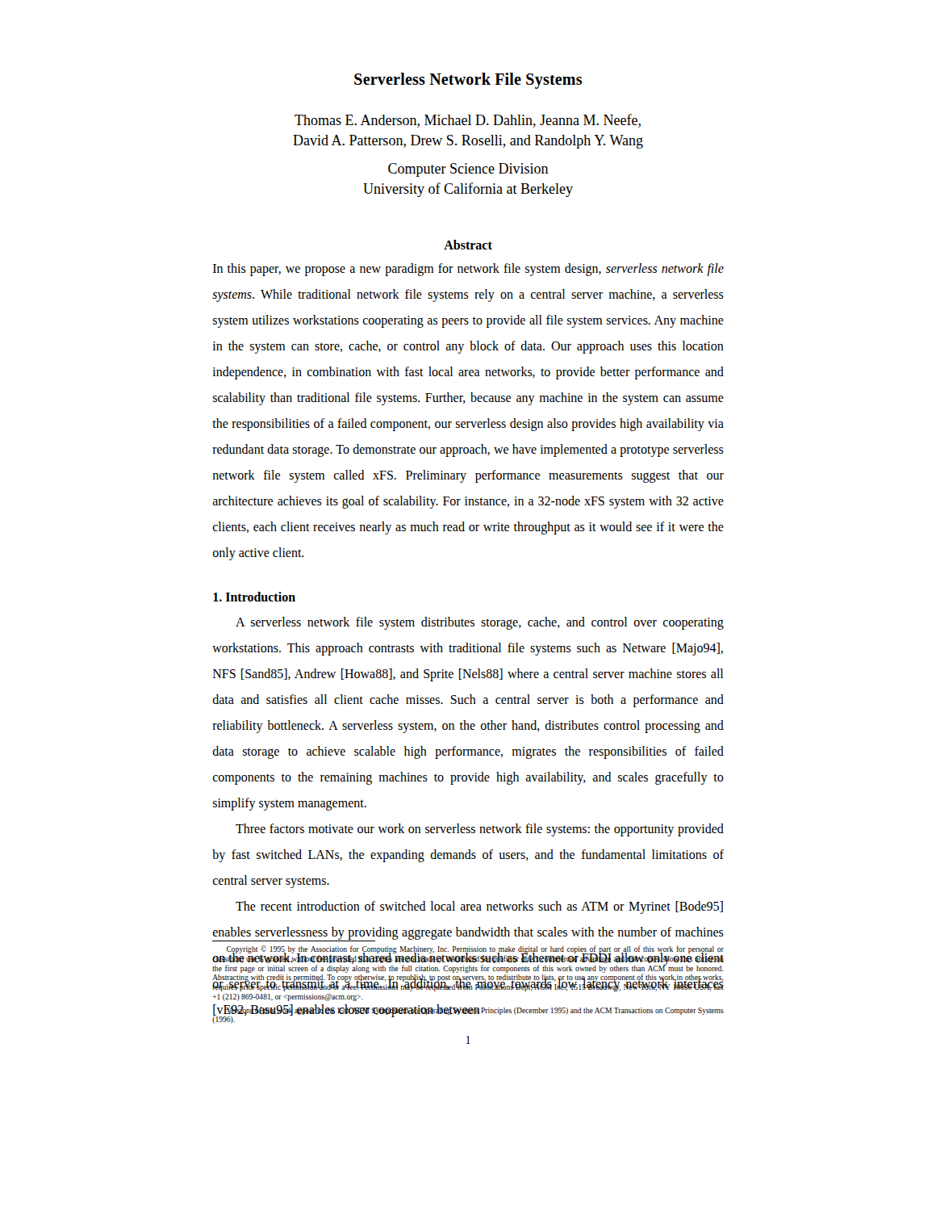Serverless Network File Systems
Thomas E. Anderson, Michael D. Dahlin, Jeanna M. Neefe,
David A. Patterson, Drew S. Roselli, and Randolph Y. Wang
Computer Science Division
University of California at Berkeley
Abstract
In this paper, we propose a new paradigm for network file system design, serverless network file systems. While traditional network file systems rely on a central server machine, a serverless system utilizes workstations cooperating as peers to provide all file system services. Any machine in the system can store, cache, or control any block of data. Our approach uses this location independence, in combination with fast local area networks, to provide better performance and scalability than traditional file systems. Further, because any machine in the system can assume the responsibilities of a failed component, our serverless design also provides high availability via redundant data storage. To demonstrate our approach, we have implemented a prototype serverless network file system called xFS. Preliminary performance measurements suggest that our architecture achieves its goal of scalability. For instance, in a 32-node xFS system with 32 active clients, each client receives nearly as much read or write throughput as it would see if it were the only active client.
1. Introduction
A serverless network file system distributes storage, cache, and control over cooperating workstations. This approach contrasts with traditional file systems such as Netware [Majo94], NFS [Sand85], Andrew [Howa88], and Sprite [Nels88] where a central server machine stores all data and satisfies all client cache misses. Such a central server is both a performance and reliability bottleneck. A serverless system, on the other hand, distributes control processing and data storage to achieve scalable high performance, migrates the responsibilities of failed components to the remaining machines to provide high availability, and scales gracefully to simplify system management.
Three factors motivate our work on serverless network file systems: the opportunity provided by fast switched LANs, the expanding demands of users, and the fundamental limitations of central server systems.
The recent introduction of switched local area networks such as ATM or Myrinet [Bode95] enables serverlessness by providing aggregate bandwidth that scales with the number of machines on the network. In contrast, shared media networks such as Ethernet or FDDI allow only one client or server to transmit at a time. In addition, the move towards low latency network interfaces [vE92, Basu95] enables closer cooperation between
Copyright © 1995 by the Association for Computing Machinery, Inc. Permission to make digital or hard copies of part or all of this work for personal or classroom use is granted without fee provided that copies are not made or distributed for profit or direct commercial advantage and that copies show this notice on the first page or initial screen of a display along with the full citation. Copyrights for components of this work owned by others than ACM must be honored. Abstracting with credit is permitted. To copy otherwise, to republish, to post on servers, to redistribute to lists, or to use any component of this work in other works, requires prior specific permission and/or a fee. Permissions may be requested from Publications Dept, ACM Inc., 1515 Broadway, New York, NY 10036 USA, fax +1 (212) 869-0481, or <permissions@acm.org>.
Versions of this work appear in the 15th ACM Symposium on Operating Systems Principles (December 1995) and the ACM Transactions on Computer Systems (1996).
1